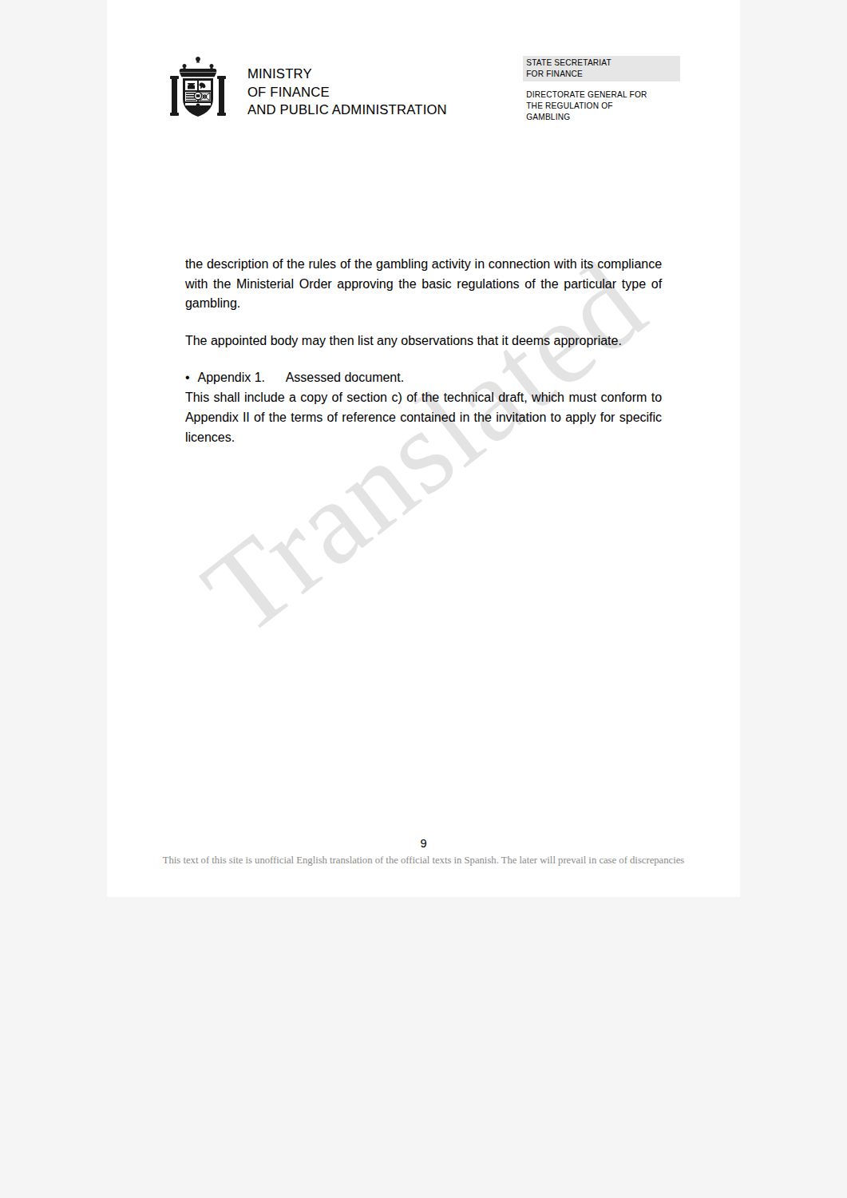Translated
MINISTRY
OF FINANCE
AND PUBLIC ADMINISTRATION
STATE SECRETARIAT
FOR FINANCE DIRECTORATE GENERAL FOR
THE REGULATION OF
GAMBLING
the description of the rules of the gambling activity in connection with its compliance with the Ministerial Order approving the basic regulations of the particular type of gambling.
The appointed body may then list any observations that it deems appropriate.
• Appendix 1. Assessed document.
This shall include a copy of section c) of the technical draft, which must conform to Appendix II of the terms of reference contained in the invitation to apply for specific licences.
9
This text of this site is unofficial English translation of the official texts in Spanish. The later will prevail in case of discrepancies